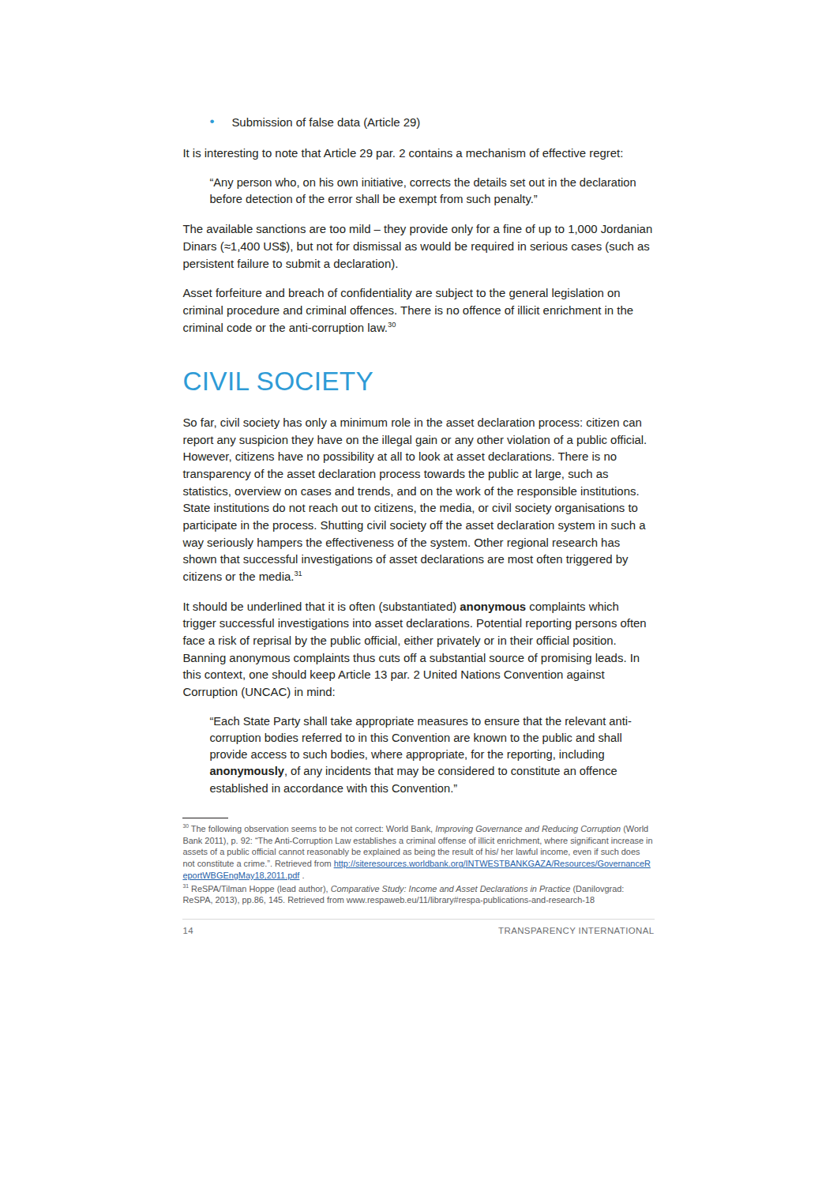Submission of false data (Article 29)
It is interesting to note that Article 29 par. 2 contains a mechanism of effective regret:
“Any person who, on his own initiative, corrects the details set out in the declaration before detection of the error shall be exempt from such penalty.”
The available sanctions are too mild – they provide only for a fine of up to 1,000 Jordanian Dinars (≈1,400 US$), but not for dismissal as would be required in serious cases (such as persistent failure to submit a declaration).
Asset forfeiture and breach of confidentiality are subject to the general legislation on criminal procedure and criminal offences. There is no offence of illicit enrichment in the criminal code or the anti-corruption law.30
CIVIL SOCIETY
So far, civil society has only a minimum role in the asset declaration process: citizen can report any suspicion they have on the illegal gain or any other violation of a public official. However, citizens have no possibility at all to look at asset declarations. There is no transparency of the asset declaration process towards the public at large, such as statistics, overview on cases and trends, and on the work of the responsible institutions. State institutions do not reach out to citizens, the media, or civil society organisations to participate in the process. Shutting civil society off the asset declaration system in such a way seriously hampers the effectiveness of the system. Other regional research has shown that successful investigations of asset declarations are most often triggered by citizens or the media.31
It should be underlined that it is often (substantiated) anonymous complaints which trigger successful investigations into asset declarations. Potential reporting persons often face a risk of reprisal by the public official, either privately or in their official position. Banning anonymous complaints thus cuts off a substantial source of promising leads. In this context, one should keep Article 13 par. 2 United Nations Convention against Corruption (UNCAC) in mind:
“Each State Party shall take appropriate measures to ensure that the relevant anti-corruption bodies referred to in this Convention are known to the public and shall provide access to such bodies, where appropriate, for the reporting, including anonymously, of any incidents that may be considered to constitute an offence established in accordance with this Convention.”
30 The following observation seems to be not correct: World Bank, Improving Governance and Reducing Corruption (World Bank 2011), p. 92: “The Anti-Corruption Law establishes a criminal offense of illicit enrichment, where significant increase in assets of a public official cannot reasonably be explained as being the result of his/ her lawful income, even if such does not constitute a crime.”. Retrieved from http://siteresources.worldbank.org/INTWESTBANKGAZA/Resources/GovernanceReportWBGEngMay18,2011.pdf .
31 ReSPA/Tilman Hoppe (lead author), Comparative Study: Income and Asset Declarations in Practice (Danilovgrad: ReSPA, 2013), pp.86, 145. Retrieved from www.respaweb.eu/11/library#respa-publications-and-research-18
14
Transparency International